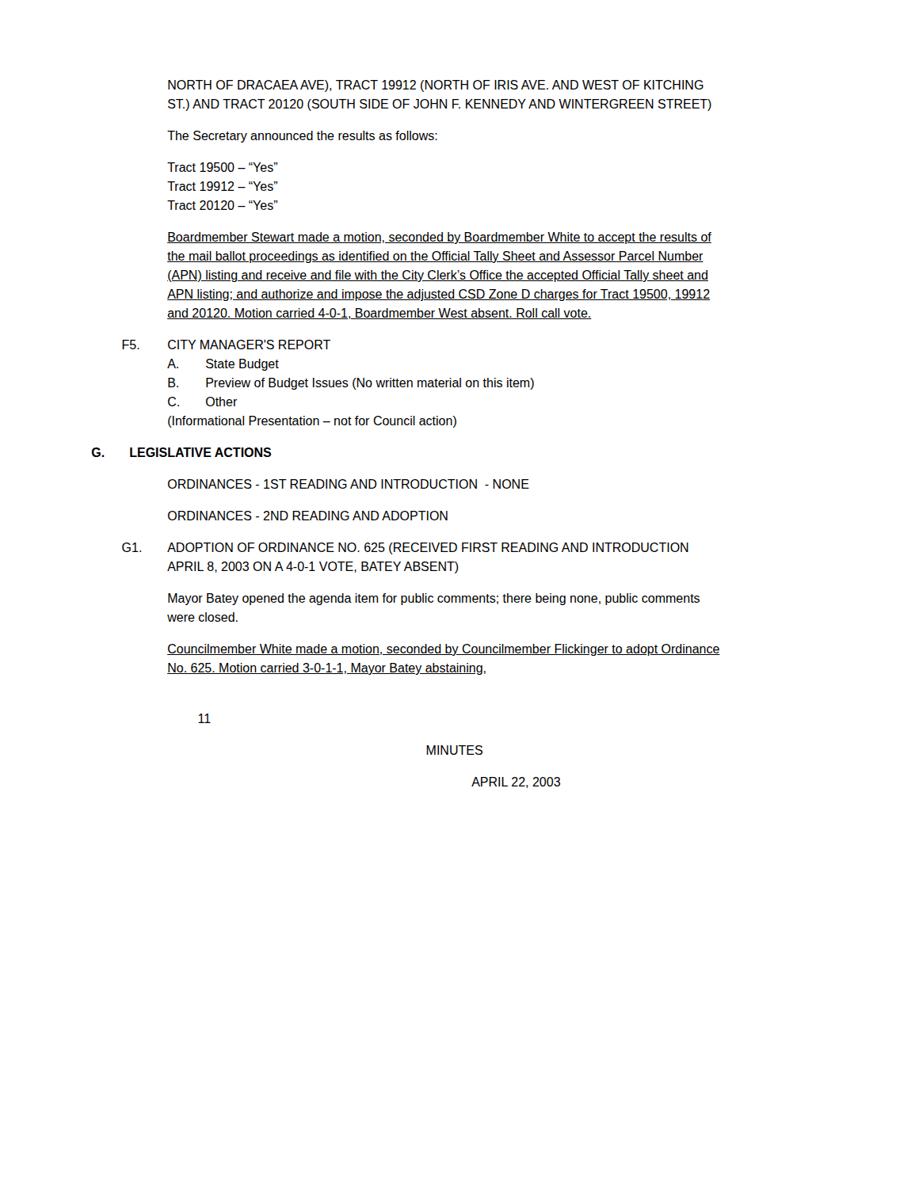NORTH OF DRACAEA AVE), TRACT 19912 (NORTH OF IRIS AVE. AND WEST OF KITCHING ST.) AND TRACT 20120 (SOUTH SIDE OF JOHN F. KENNEDY AND WINTERGREEN STREET)
The Secretary announced the results as follows:
Tract 19500 – “Yes”
Tract 19912 – “Yes”
Tract 20120 – “Yes”
Boardmember Stewart made a motion, seconded by Boardmember White to accept the results of the mail ballot proceedings as identified on the Official Tally Sheet and Assessor Parcel Number (APN) listing and receive and file with the City Clerk’s Office the accepted Official Tally sheet and APN listing; and authorize and impose the adjusted CSD Zone D charges for Tract 19500, 19912 and 20120. Motion carried 4-0-1, Boardmember West absent. Roll call vote.
| F5. | CITY MANAGER'S REPORT / A. / State Budget / / B. / Preview of Budget Issues (No written material on this item) / / C. / Other / (Informational Presentation – not for Council action) |
| G. | LEGISLATIVE ACTIONS |
ORDINANCES - 1ST READING AND INTRODUCTION - NONE
ORDINANCES - 2ND READING AND ADOPTION
| G1. | ADOPTION OF ORDINANCE NO. 625 (RECEIVED FIRST READING AND INTRODUCTION APRIL 8, 2003 ON A 4-0-1 VOTE, BATEY ABSENT) |
Mayor Batey opened the agenda item for public comments; there being none, public comments were closed.
Councilmember White made a motion, seconded by Councilmember Flickinger to adopt Ordinance No. 625. Motion carried 3-0-1-1, Mayor Batey abstaining,
11
MINUTES
APRIL 22, 2003